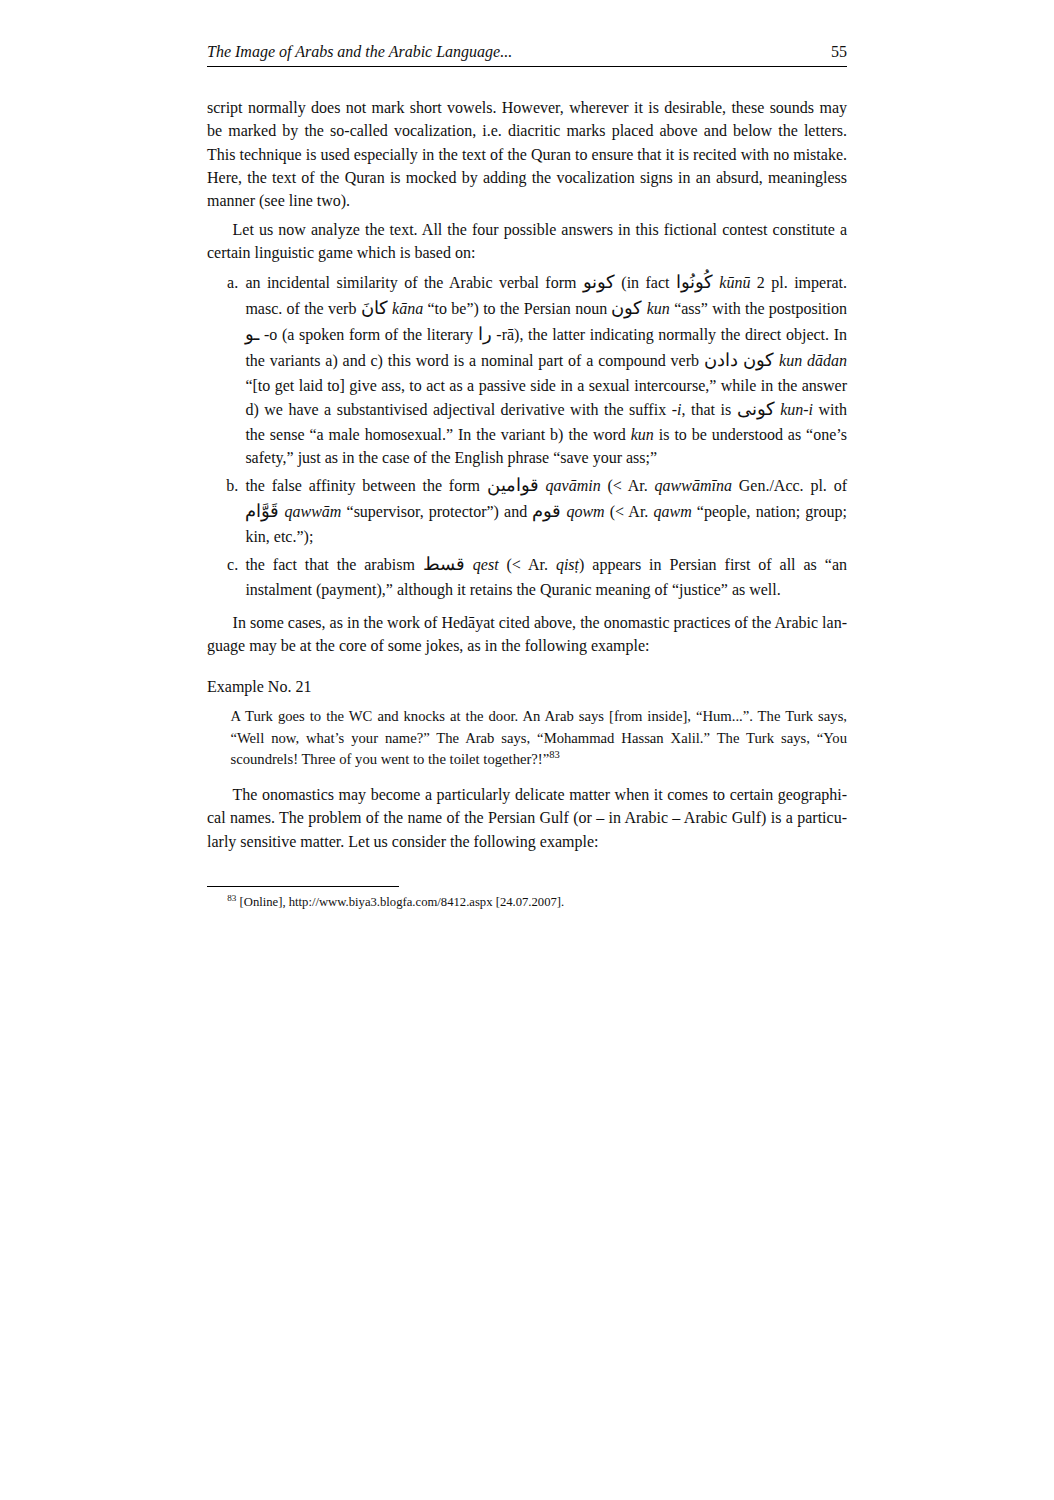The Image of Arabs and the Arabic Language... 55
script normally does not mark short vowels. However, wherever it is desirable, these sounds may be marked by the so-called vocalization, i.e. diacritic marks placed above and below the letters. This technique is used especially in the text of the Quran to ensure that it is recited with no mistake. Here, the text of the Quran is mocked by adding the vocalization signs in an absurd, meaningless manner (see line two).
Let us now analyze the text. All the four possible answers in this fictional contest constitute a certain linguistic game which is based on:
an incidental similarity of the Arabic verbal form كونو (in fact كُونُوا kūnū 2 pl. imperat. masc. of the verb كانَ kāna “to be”) to the Persian noun کون kun “ass” with the postposition ـو -o (a spoken form of the literary را -rā), the latter indicating normally the direct object. In the variants a) and c) this word is a nominal part of a compound verb کون دادن kun dādan “[to get laid to] give ass, to act as a passive side in a sexual intercourse,” while in the answer d) we have a substantivised adjectival derivative with the suffix -i, that is کونی kun-i with the sense “a male homosexual.” In the variant b) the word kun is to be understood as “one’s safety,” just as in the case of the English phrase “save your ass;”
the false affinity between the form قوامین qavāmin (< Ar. qawwāmīna Gen./Acc. pl. of قَوَّام qawwām “supervisor, protector”) and قوم qowm (< Ar. qawm “people, nation; group; kin, etc.”);
the fact that the arabism قسط qest (< Ar. qisṭ) appears in Persian first of all as “an instalment (payment),” although it retains the Quranic meaning of “justice” as well.
In some cases, as in the work of Hedāyat cited above, the onomastic practices of the Arabic language may be at the core of some jokes, as in the following example:
Example No. 21
A Turk goes to the WC and knocks at the door. An Arab says [from inside], “Hum...”. The Turk says, “Well now, what’s your name?” The Arab says, “Mohammad Hassan Xalil.” The Turk says, “You scoundrels! Three of you went to the toilet together?!”83
The onomastics may become a particularly delicate matter when it comes to certain geographical names. The problem of the name of the Persian Gulf (or – in Arabic – Arabic Gulf) is a particularly sensitive matter. Let us consider the following example:
83 [Online], http://www.biya3.blogfa.com/8412.aspx [24.07.2007].